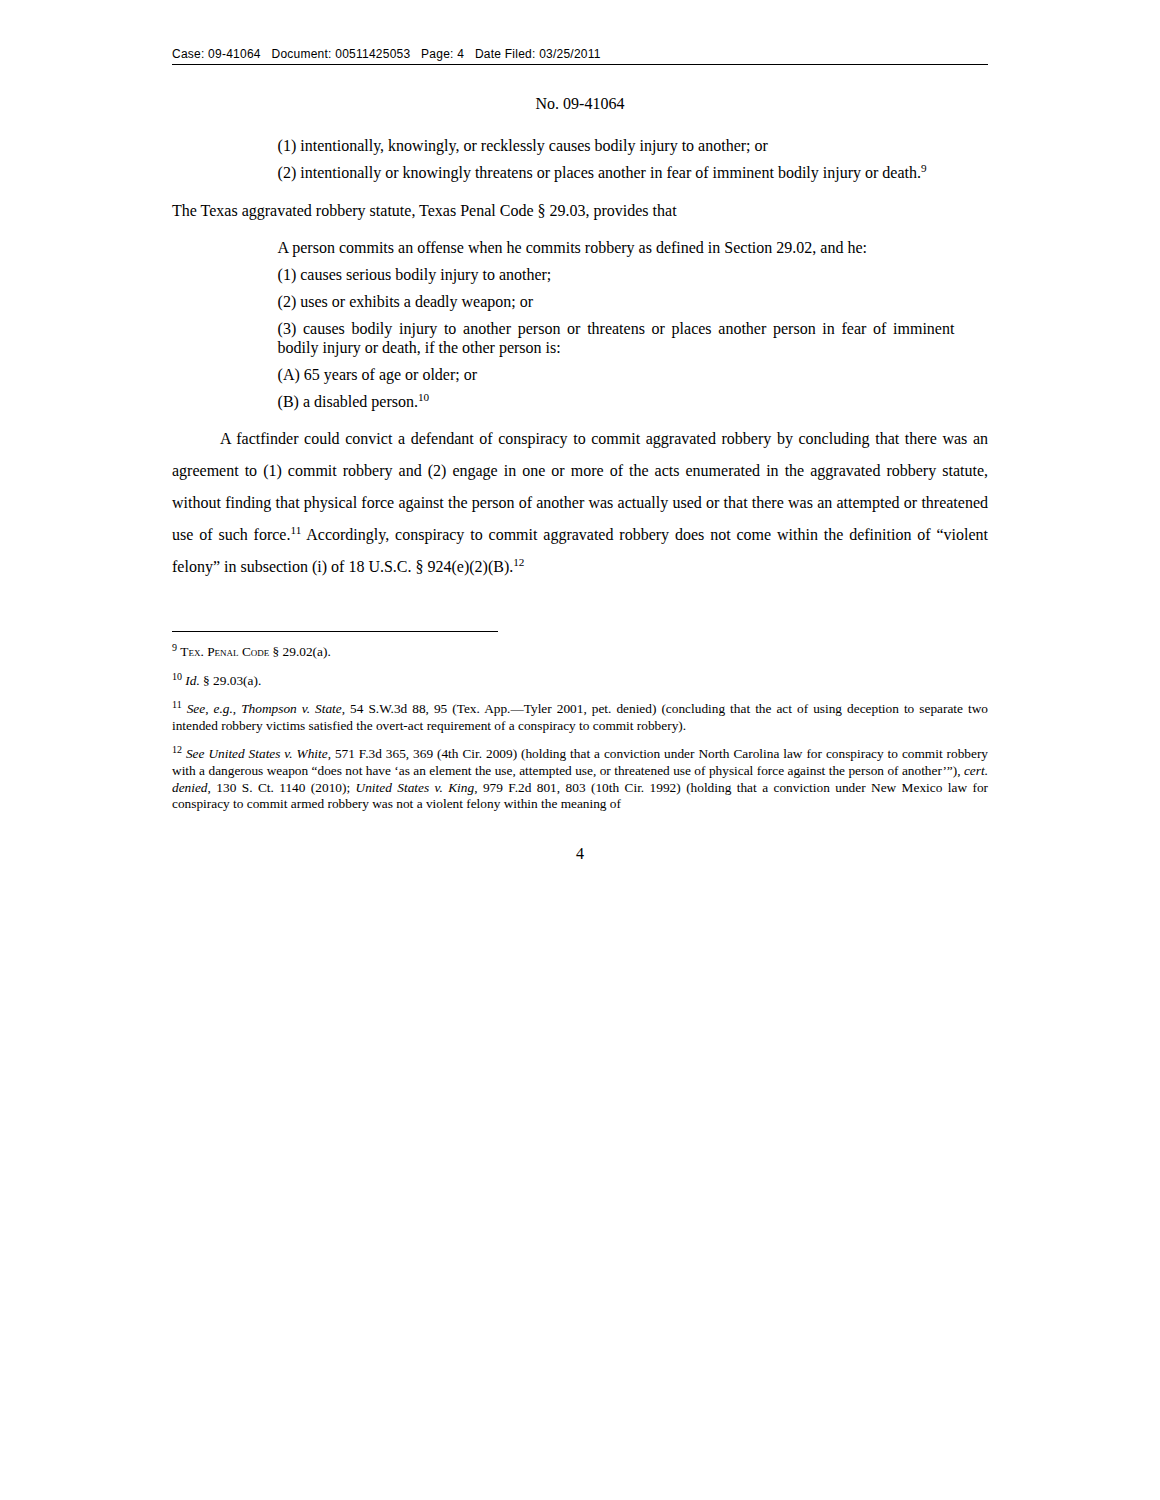Case: 09-41064 Document: 00511425053 Page: 4 Date Filed: 03/25/2011
No. 09-41064
(1) intentionally, knowingly, or recklessly causes bodily injury to another; or
(2) intentionally or knowingly threatens or places another in fear of imminent bodily injury or death.9
The Texas aggravated robbery statute, Texas Penal Code § 29.03, provides that
A person commits an offense when he commits robbery as defined in Section 29.02, and he:
(1) causes serious bodily injury to another;
(2) uses or exhibits a deadly weapon; or
(3) causes bodily injury to another person or threatens or places another person in fear of imminent bodily injury or death, if the other person is:
(A) 65 years of age or older; or
(B) a disabled person.10
A factfinder could convict a defendant of conspiracy to commit aggravated robbery by concluding that there was an agreement to (1) commit robbery and (2) engage in one or more of the acts enumerated in the aggravated robbery statute, without finding that physical force against the person of another was actually used or that there was an attempted or threatened use of such force.11 Accordingly, conspiracy to commit aggravated robbery does not come within the definition of “violent felony” in subsection (i) of 18 U.S.C. § 924(e)(2)(B).12
9 Tex. Penal Code § 29.02(a).
10 Id. § 29.03(a).
11 See, e.g., Thompson v. State, 54 S.W.3d 88, 95 (Tex. App.—Tyler 2001, pet. denied) (concluding that the act of using deception to separate two intended robbery victims satisfied the overt-act requirement of a conspiracy to commit robbery).
12 See United States v. White, 571 F.3d 365, 369 (4th Cir. 2009) (holding that a conviction under North Carolina law for conspiracy to commit robbery with a dangerous weapon “does not have ‘as an element the use, attempted use, or threatened use of physical force against the person of another’”), cert. denied, 130 S. Ct. 1140 (2010); United States v. King, 979 F.2d 801, 803 (10th Cir. 1992) (holding that a conviction under New Mexico law for conspiracy to commit armed robbery was not a violent felony within the meaning of
4